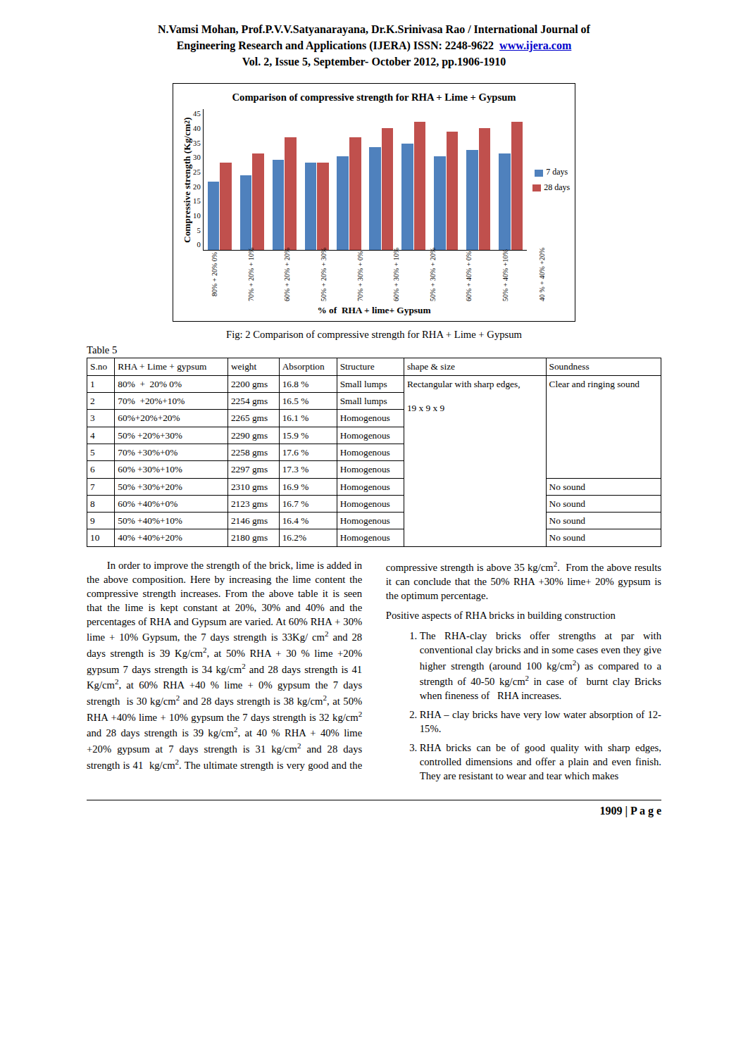N.Vamsi Mohan, Prof.P.V.V.Satyanarayana, Dr.K.Srinivasa Rao / International Journal of
Engineering Research and Applications (IJERA) ISSN: 2248-9622 www.ijera.com
Vol. 2, Issue 5, September- October 2012, pp.1906-1910
Comparison of compressive strength for RHA + Lime + Gypsum
Compressive strength (Kg/cm2)
45
40
35
30
25
20
15
10
5
0
7 days
28 days
80% + 20% 0%
70% + 20% + 10%
60% + 20% + 20%
50% + 20% + 30%
70% + 30% + 0%
60% + 30% + 10%
50% + 30% + 20%
60% + 40% + 0%
50% + 40% +10%
40 % + 40% +20%
% of RHA + lime+ Gypsum
Fig: 2 Comparison of compressive strength for RHA + Lime + Gypsum
Table 5
| S.no | RHA + Lime + gypsum | weight | Absorption | Structure | shape & size | Soundness |
| --- | --- | --- | --- | --- | --- | --- |
| 1 | 80% + 20% 0% | 2200 gms | 16.8 % | Small lumps | Rectangular with sharp edges, 19 x 9 x 9 | Clear and ringing sound |
| 2 | 70% +20%+10% | 2254 gms | 16.5 % | Small lumps |
| 3 | 60%+20%+20% | 2265 gms | 16.1 % | Homogenous |
| 4 | 50% +20%+30% | 2290 gms | 15.9 % | Homogenous |
| 5 | 70% +30%+0% | 2258 gms | 17.6 % | Homogenous |
| 6 | 60% +30%+10% | 2297 gms | 17.3 % | Homogenous |
| 7 | 50% +30%+20% | 2310 gms | 16.9 % | Homogenous | No sound |
| 8 | 60% +40%+0% | 2123 gms | 16.7 % | Homogenous | No sound |
| 9 | 50% +40%+10% | 2146 gms | 16.4 % | Homogenous | No sound |
| 10 | 40% +40%+20% | 2180 gms | 16.2% | Homogenous | No sound |
In order to improve the strength of the brick, lime is added in the above composition. Here by increasing the lime content the compressive strength increases. From the above table it is seen that the lime is kept constant at 20%, 30% and 40% and the percentages of RHA and Gypsum are varied. At 60% RHA + 30% lime + 10% Gypsum, the 7 days strength is 33Kg/ cm2 and 28 days strength is 39 Kg/cm2, at 50% RHA + 30 % lime +20% gypsum 7 days strength is 34 kg/cm2 and 28 days strength is 41 Kg/cm2, at 60% RHA +40 % lime + 0% gypsum the 7 days strength is 30 kg/cm2 and 28 days strength is 38 kg/cm2, at 50% RHA +40% lime + 10% gypsum the 7 days strength is 32 kg/cm2 and 28 days strength is 39 kg/cm2, at 40 % RHA + 40% lime +20% gypsum at 7 days strength is 31 kg/cm2 and 28 days strength is 41 kg/cm2. The ultimate strength is very good and the compressive strength is above 35 kg/cm2. From the above results it can conclude that the 50% RHA +30% lime+ 20% gypsum is the optimum percentage.
Positive aspects of RHA bricks in building construction
The RHA-clay bricks offer strengths at par with conventional clay bricks and in some cases even they give higher strength (around 100 kg/cm2) as compared to a strength of 40-50 kg/cm2 in case of burnt clay Bricks when fineness of RHA increases.
RHA – clay bricks have very low water absorption of 12-15%.
RHA bricks can be of good quality with sharp edges, controlled dimensions and offer a plain and even finish. They are resistant to wear and tear which makes
1909 | P a g e